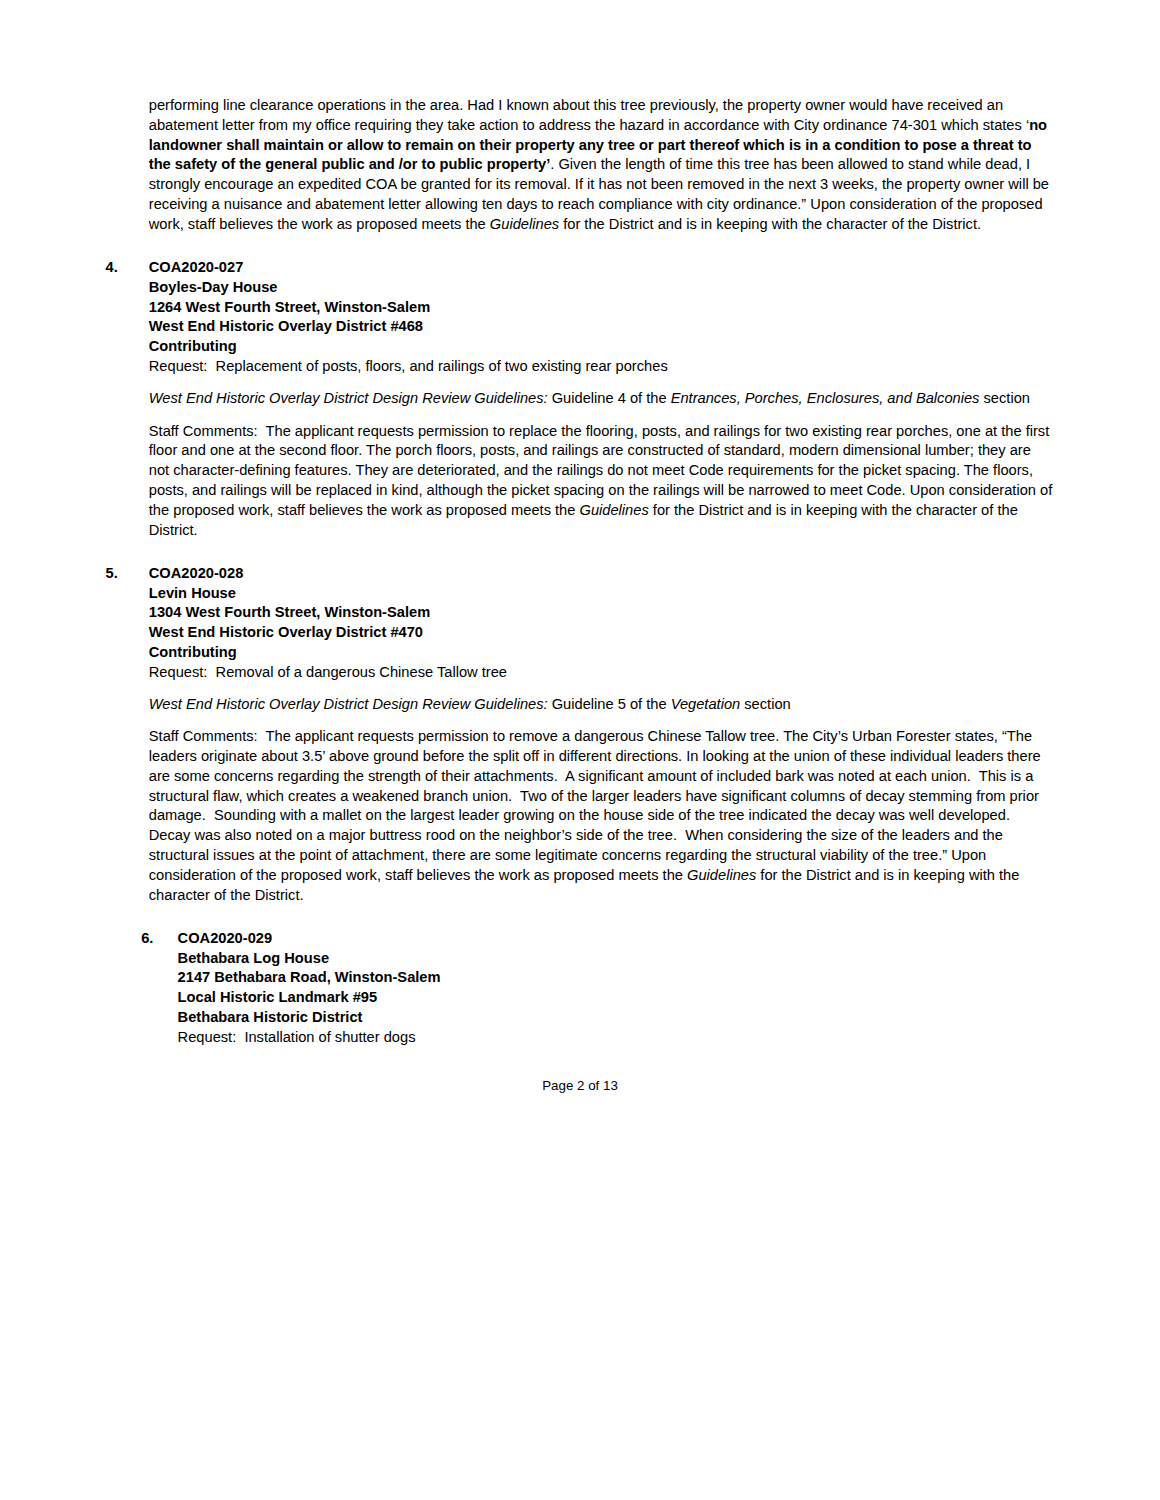performing line clearance operations in the area. Had I known about this tree previously, the property owner would have received an abatement letter from my office requiring they take action to address the hazard in accordance with City ordinance 74-301 which states ‘no landowner shall maintain or allow to remain on their property any tree or part thereof which is in a condition to pose a threat to the safety of the general public and /or to public property’. Given the length of time this tree has been allowed to stand while dead, I strongly encourage an expedited COA be granted for its removal. If it has not been removed in the next 3 weeks, the property owner will be receiving a nuisance and abatement letter allowing ten days to reach compliance with city ordinance.” Upon consideration of the proposed work, staff believes the work as proposed meets the Guidelines for the District and is in keeping with the character of the District.
4.
COA2020-027
Boyles-Day House
1264 West Fourth Street, Winston-Salem
West End Historic Overlay District #468
Contributing
Request: Replacement of posts, floors, and railings of two existing rear porches
West End Historic Overlay District Design Review Guidelines: Guideline 4 of the Entrances, Porches, Enclosures, and Balconies section
Staff Comments: The applicant requests permission to replace the flooring, posts, and railings for two existing rear porches, one at the first floor and one at the second floor. The porch floors, posts, and railings are constructed of standard, modern dimensional lumber; they are not character-defining features. They are deteriorated, and the railings do not meet Code requirements for the picket spacing. The floors, posts, and railings will be replaced in kind, although the picket spacing on the railings will be narrowed to meet Code. Upon consideration of the proposed work, staff believes the work as proposed meets the Guidelines for the District and is in keeping with the character of the District.
5.
COA2020-028
Levin House
1304 West Fourth Street, Winston-Salem
West End Historic Overlay District #470
Contributing
Request: Removal of a dangerous Chinese Tallow tree
West End Historic Overlay District Design Review Guidelines: Guideline 5 of the Vegetation section
Staff Comments: The applicant requests permission to remove a dangerous Chinese Tallow tree. The City’s Urban Forester states, “The leaders originate about 3.5’ above ground before the split off in different directions. In looking at the union of these individual leaders there are some concerns regarding the strength of their attachments. A significant amount of included bark was noted at each union. This is a structural flaw, which creates a weakened branch union. Two of the larger leaders have significant columns of decay stemming from prior damage. Sounding with a mallet on the largest leader growing on the house side of the tree indicated the decay was well developed. Decay was also noted on a major buttress rood on the neighbor’s side of the tree. When considering the size of the leaders and the structural issues at the point of attachment, there are some legitimate concerns regarding the structural viability of the tree.” Upon consideration of the proposed work, staff believes the work as proposed meets the Guidelines for the District and is in keeping with the character of the District.
6.
COA2020-029
Bethabara Log House
2147 Bethabara Road, Winston-Salem
Local Historic Landmark #95
Bethabara Historic District
Request: Installation of shutter dogs
Page 2 of 13